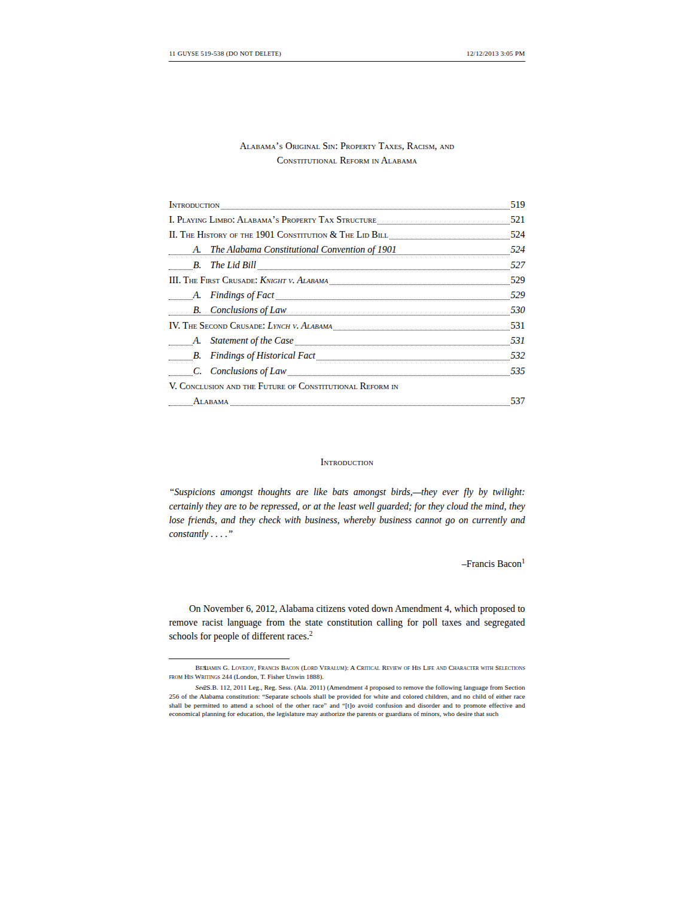11 GUYSE 519-538 (DO NOT DELETE)
12/12/2013 3:05 PM
Alabama’s Original Sin: Property Taxes, Racism, and
Constitutional Reform in Alabama
519 Introduction
521 I. Playing Limbo: Alabama’s Property Tax Structure
524 II. The History of the 1901 Constitution & The Lid Bill
524 A. The Alabama Constitutional Convention of 1901
527 B. The Lid Bill
529 III. The First Crusade: Knight v. Alabama
529 A. Findings of Fact
530 B. Conclusions of Law
531 IV. The Second Crusade: Lynch v. Alabama
531 A. Statement of the Case
532 B. Findings of Historical Fact
535 C. Conclusions of Law
V. Conclusion and the Future of Constitutional Reform in
537 Alabama
Introduction
“Suspicions amongst thoughts are like bats amongst birds,—they ever fly by twilight: certainly they are to be repressed, or at the least well guarded; for they cloud the mind, they lose friends, and they check with business, whereby business cannot go on currently and constantly . . . .”
–Francis Bacon1
On November 6, 2012, Alabama citizens voted down Amendment 4, which proposed to remove racist language from the state constitution calling for poll taxes and segregated schools for people of different races.2
1. Benjamin G. Lovejoy, Francis Bacon (Lord Veralum): A Critical Review of His Life and Character with Selections from His Writings 244 (London, T. Fisher Unwin 1888).
2. See S.B. 112, 2011 Leg., Reg. Sess. (Ala. 2011) (Amendment 4 proposed to remove the following language from Section 256 of the Alabama constitution: “Separate schools shall be provided for white and colored children, and no child of either race shall be permitted to attend a school of the other race” and “[t]o avoid confusion and disorder and to promote effective and economical planning for education, the legislature may authorize the parents or guardians of minors, who desire that such